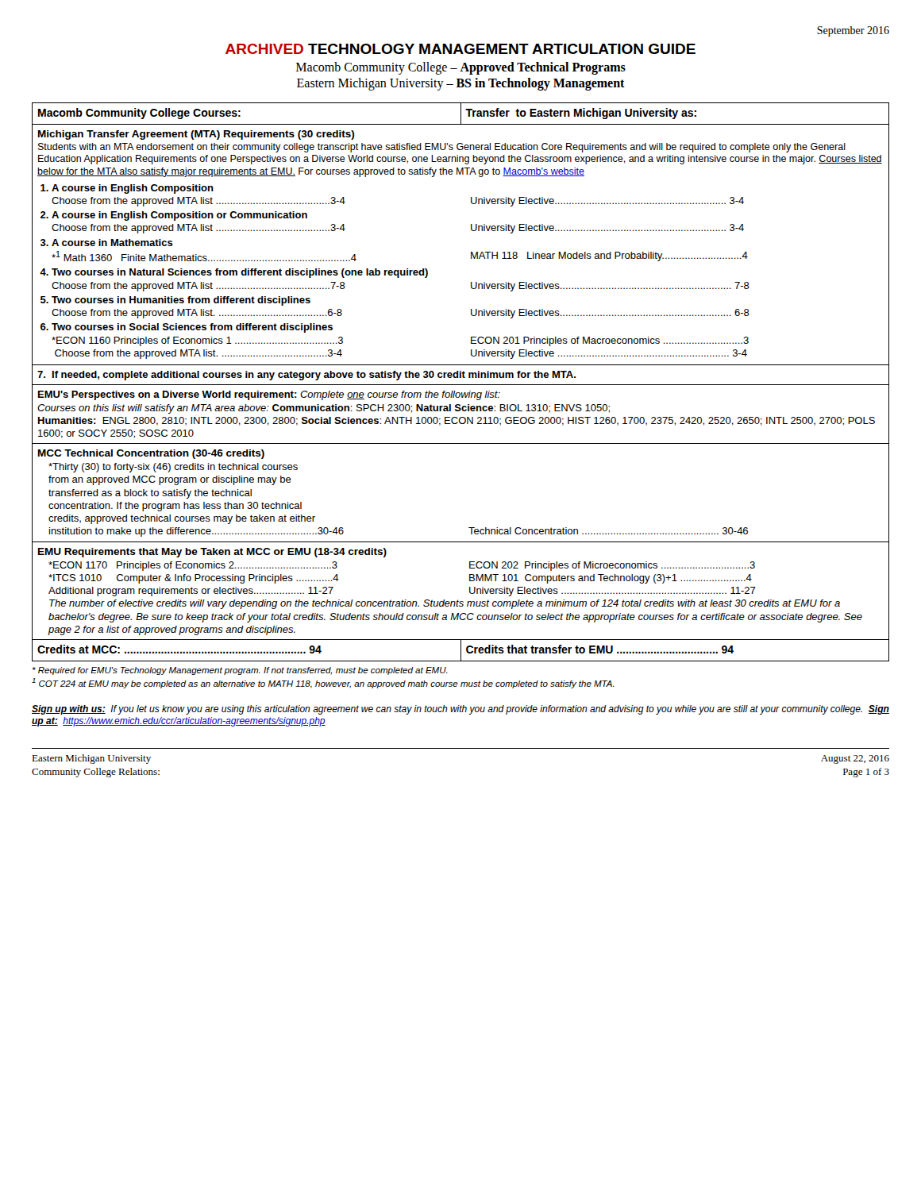September 2016
ARCHIVED TECHNOLOGY MANAGEMENT ARTICULATION GUIDE
Macomb Community College – Approved Technical Programs
Eastern Michigan University – BS in Technology Management
| Macomb Community College Courses: | Transfer to Eastern Michigan University as: |
| Michigan Transfer Agreement (MTA) Requirements (30 credits) Students with an MTA endorsement on their community college transcript have satisfied EMU's General Education Core Requirements and will be required to complete only the General Education Application Requirements of one Perspectives on a Diverse World course, one Learning beyond the Classroom experience, and a writing intensive course in the major. Courses listed below for the MTA also satisfy major requirements at EMU. For courses approved to satisfy the MTA go to Macomb's website A course in English Composition Choose from the approved MTA list ........................................3-4 University Elective............................................................ 3-4 A course in English Composition or Communication Choose from the approved MTA list ........................................3-4 University Elective............................................................ 3-4 A course in Mathematics * 1 Math 1360 Finite Mathematics..................................................4 MATH 118 Linear Models and Probability............................4 Two courses in Natural Sciences from different disciplines (one lab required) Choose from the approved MTA list ........................................7-8 University Electives............................................................ 7-8 Two courses in Humanities from different disciplines Choose from the approved MTA list. ......................................6-8 University Electives............................................................ 6-8 Two courses in Social Sciences from different disciplines * ECON 1160 Principles of Economics 1 ....................................3 ECON 201 Principles of Macroeconomics ............................3 Choose from the approved MTA list. .....................................3-4 University Elective ............................................................ 3-4 |
| 7. If needed, complete additional courses in any category above to satisfy the 30 credit minimum for the MTA. |
| EMU's Perspectives on a Diverse World requirement: Complete one course from the following list: Courses on this list will satisfy an MTA area above: Communication : SPCH 2300; Natural Science : BIOL 1310; ENVS 1050; Humanities: ENGL 2800, 2810; INTL 2000, 2300, 2800; Social Sciences : ANTH 1000; ECON 2110; GEOG 2000; HIST 1260, 1700, 2375, 2420, 2520, 2650; INTL 2500, 2700; POLS 1600; or SOCY 2550; SOSC 2010 |
| MCC Technical Concentration (30-46 credits) * Thirty (30) to forty-six (46) credits in technical courses from an approved MCC program or discipline may be transferred as a block to satisfy the technical concentration. If the program has less than 30 technical credits, approved technical courses may be taken at either institution to make up the difference.....................................30-46 Technical Concentration ................................................ 30-46 |
| EMU Requirements that May be Taken at MCC or EMU (18-34 credits) * ECON 1170 Principles of Economics 2..................................3 ECON 202 Principles of Microeconomics ...............................3 * ITCS 1010 Computer & Info Processing Principles .............4 BMMT 101 Computers and Technology (3)+1 .......................4 Additional program requirements or electives.................. 11-27 University Electives .......................................................... 11-27 The number of elective credits will vary depending on the technical concentration. Students must complete a minimum of 124 total credits with at least 30 credits at EMU for a bachelor's degree. Be sure to keep track of your total credits. Students should consult a MCC counselor to select the appropriate courses for a certificate or associate degree. See page 2 for a list of approved programs and disciplines. |
| Credits at MCC: ........................................................... 94 | Credits that transfer to EMU ................................. 94 |
* Required for EMU's Technology Management program. If not transferred, must be completed at EMU.
1 COT 224 at EMU may be completed as an alternative to MATH 118, however, an approved math course must be completed to satisfy the MTA.
Sign up with us: If you let us know you are using this articulation agreement we can stay in touch with you and provide information and advising to you while you are still at your community college. Sign up at: https://www.emich.edu/ccr/articulation-agreements/signup.php
Eastern Michigan University
Community College Relations:
August 22, 2016
Page 1 of 3